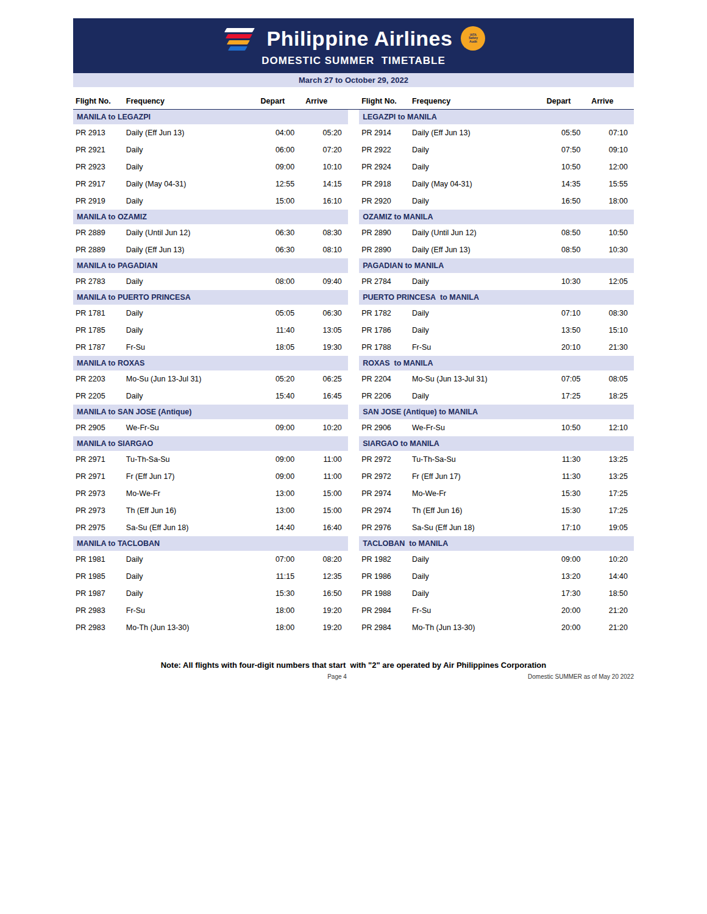Philippine Airlines
IATA
Safety
Audit
DOMESTIC SUMMER TIMETABLE
March 27 to October 29, 2022
| Flight No. | Frequency | Depart | Arrive | | Flight No. | Frequency | Depart | Arrive |
| --- | --- | --- | --- | --- | --- | --- | --- | --- |
| MANILA to LEGAZPI | | LEGAZPI to MANILA |
| PR 2913 | Daily (Eff Jun 13) | 04:00 | 05:20 | | PR 2914 | Daily (Eff Jun 13) | 05:50 | 07:10 |
| PR 2921 | Daily | 06:00 | 07:20 | | PR 2922 | Daily | 07:50 | 09:10 |
| PR 2923 | Daily | 09:00 | 10:10 | | PR 2924 | Daily | 10:50 | 12:00 |
| PR 2917 | Daily (May 04-31) | 12:55 | 14:15 | | PR 2918 | Daily (May 04-31) | 14:35 | 15:55 |
| PR 2919 | Daily | 15:00 | 16:10 | | PR 2920 | Daily | 16:50 | 18:00 |
| MANILA to OZAMIZ | | OZAMIZ to MANILA |
| PR 2889 | Daily (Until Jun 12) | 06:30 | 08:30 | | PR 2890 | Daily (Until Jun 12) | 08:50 | 10:50 |
| PR 2889 | Daily (Eff Jun 13) | 06:30 | 08:10 | | PR 2890 | Daily (Eff Jun 13) | 08:50 | 10:30 |
| MANILA to PAGADIAN | | PAGADIAN to MANILA |
| PR 2783 | Daily | 08:00 | 09:40 | | PR 2784 | Daily | 10:30 | 12:05 |
| MANILA to PUERTO PRINCESA | | PUERTO PRINCESA to MANILA |
| PR 1781 | Daily | 05:05 | 06:30 | | PR 1782 | Daily | 07:10 | 08:30 |
| PR 1785 | Daily | 11:40 | 13:05 | | PR 1786 | Daily | 13:50 | 15:10 |
| PR 1787 | Fr-Su | 18:05 | 19:30 | | PR 1788 | Fr-Su | 20:10 | 21:30 |
| MANILA to ROXAS | | ROXAS to MANILA |
| PR 2203 | Mo-Su (Jun 13-Jul 31) | 05:20 | 06:25 | | PR 2204 | Mo-Su (Jun 13-Jul 31) | 07:05 | 08:05 |
| PR 2205 | Daily | 15:40 | 16:45 | | PR 2206 | Daily | 17:25 | 18:25 |
| MANILA to SAN JOSE (Antique) | | SAN JOSE (Antique) to MANILA |
| PR 2905 | We-Fr-Su | 09:00 | 10:20 | | PR 2906 | We-Fr-Su | 10:50 | 12:10 |
| MANILA to SIARGAO | | SIARGAO to MANILA |
| PR 2971 | Tu-Th-Sa-Su | 09:00 | 11:00 | | PR 2972 | Tu-Th-Sa-Su | 11:30 | 13:25 |
| PR 2971 | Fr (Eff Jun 17) | 09:00 | 11:00 | | PR 2972 | Fr (Eff Jun 17) | 11:30 | 13:25 |
| PR 2973 | Mo-We-Fr | 13:00 | 15:00 | | PR 2974 | Mo-We-Fr | 15:30 | 17:25 |
| PR 2973 | Th (Eff Jun 16) | 13:00 | 15:00 | | PR 2974 | Th (Eff Jun 16) | 15:30 | 17:25 |
| PR 2975 | Sa-Su (Eff Jun 18) | 14:40 | 16:40 | | PR 2976 | Sa-Su (Eff Jun 18) | 17:10 | 19:05 |
| MANILA to TACLOBAN | | TACLOBAN to MANILA |
| PR 1981 | Daily | 07:00 | 08:20 | | PR 1982 | Daily | 09:00 | 10:20 |
| PR 1985 | Daily | 11:15 | 12:35 | | PR 1986 | Daily | 13:20 | 14:40 |
| PR 1987 | Daily | 15:30 | 16:50 | | PR 1988 | Daily | 17:30 | 18:50 |
| PR 2983 | Fr-Su | 18:00 | 19:20 | | PR 2984 | Fr-Su | 20:00 | 21:20 |
| PR 2983 | Mo-Th (Jun 13-30) | 18:00 | 19:20 | | PR 2984 | Mo-Th (Jun 13-30) | 20:00 | 21:20 |
Note: All flights with four-digit numbers that start with "2" are operated by Air Philippines Corporation
Page 4
Domestic SUMMER as of May 20 2022